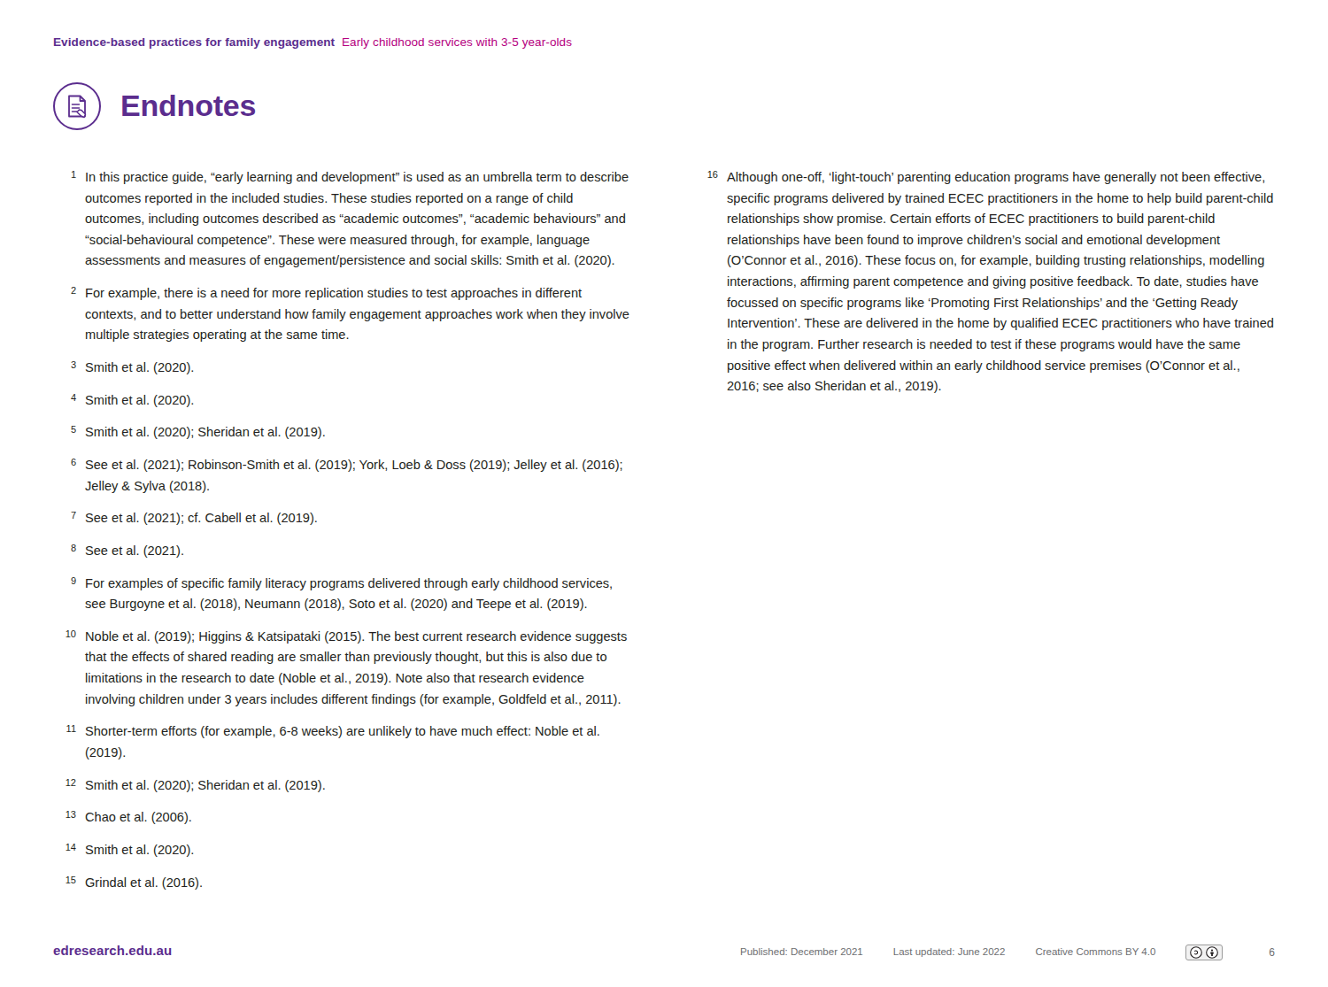Evidence-based practices for family engagement Early childhood services with 3-5 year-olds
Endnotes
1 In this practice guide, “early learning and development” is used as an umbrella term to describe outcomes reported in the included studies. These studies reported on a range of child outcomes, including outcomes described as “academic outcomes”, “academic behaviours” and “social-behavioural competence”. These were measured through, for example, language assessments and measures of engagement/persistence and social skills: Smith et al. (2020).
2 For example, there is a need for more replication studies to test approaches in different contexts, and to better understand how family engagement approaches work when they involve multiple strategies operating at the same time.
3 Smith et al. (2020).
4 Smith et al. (2020).
5 Smith et al. (2020); Sheridan et al. (2019).
6 See et al. (2021); Robinson-Smith et al. (2019); York, Loeb & Doss (2019); Jelley et al. (2016); Jelley & Sylva (2018).
7 See et al. (2021); cf. Cabell et al. (2019).
8 See et al. (2021).
9 For examples of specific family literacy programs delivered through early childhood services, see Burgoyne et al. (2018), Neumann (2018), Soto et al. (2020) and Teepe et al. (2019).
10 Noble et al. (2019); Higgins & Katsipataki (2015). The best current research evidence suggests that the effects of shared reading are smaller than previously thought, but this is also due to limitations in the research to date (Noble et al., 2019). Note also that research evidence involving children under 3 years includes different findings (for example, Goldfeld et al., 2011).
11 Shorter-term efforts (for example, 6-8 weeks) are unlikely to have much effect: Noble et al. (2019).
12 Smith et al. (2020); Sheridan et al. (2019).
13 Chao et al. (2006).
14 Smith et al. (2020).
15 Grindal et al. (2016).
16 Although one-off, ‘light-touch’ parenting education programs have generally not been effective, specific programs delivered by trained ECEC practitioners in the home to help build parent-child relationships show promise. Certain efforts of ECEC practitioners to build parent-child relationships have been found to improve children’s social and emotional development (O’Connor et al., 2016). These focus on, for example, building trusting relationships, modelling interactions, affirming parent competence and giving positive feedback. To date, studies have focussed on specific programs like ‘Promoting First Relationships’ and the ‘Getting Ready Intervention’. These are delivered in the home by qualified ECEC practitioners who have trained in the program. Further research is needed to test if these programs would have the same positive effect when delivered within an early childhood service premises (O’Connor et al., 2016; see also Sheridan et al., 2019).
edresearch.edu.au
Published: December 2021 Last updated: June 2022 Creative Commons BY 4.0 6